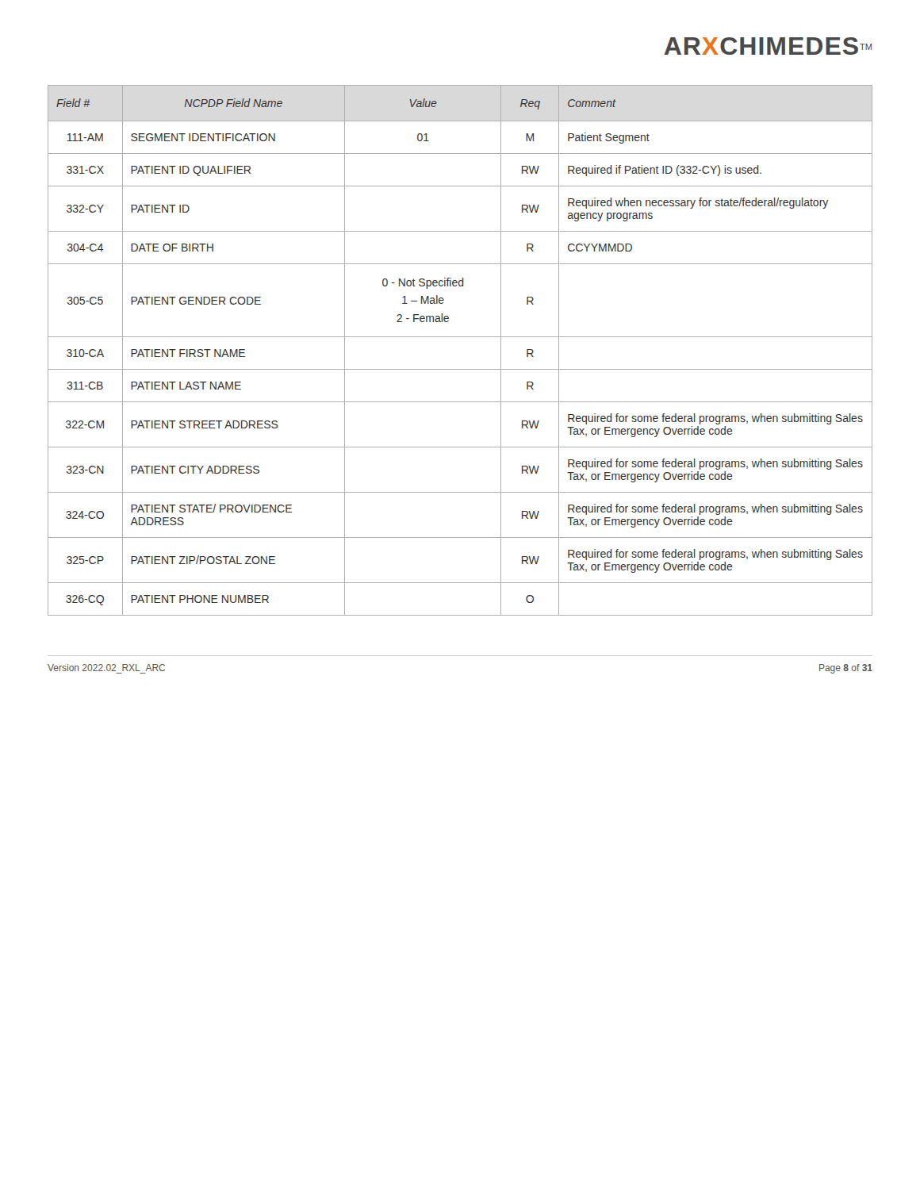ARXCHIMEDES TM
| Field # | NCPDP Field Name | Value | Req | Comment |
| --- | --- | --- | --- | --- |
| 111-AM | SEGMENT IDENTIFICATION | 01 | M | Patient Segment |
| 331-CX | PATIENT ID QUALIFIER | | RW | Required if Patient ID (332-CY) is used. |
| 332-CY | PATIENT ID | | RW | Required when necessary for state/federal/regulatory agency programs |
| 304-C4 | DATE OF BIRTH | | R | CCYYMMDD |
| 305-C5 | PATIENT GENDER CODE | 0 - Not Specified 1 – Male 2 - Female | R | |
| 310-CA | PATIENT FIRST NAME | | R | |
| 311-CB | PATIENT LAST NAME | | R | |
| 322-CM | PATIENT STREET ADDRESS | | RW | Required for some federal programs, when submitting Sales Tax, or Emergency Override code |
| 323-CN | PATIENT CITY ADDRESS | | RW | Required for some federal programs, when submitting Sales Tax, or Emergency Override code |
| 324-CO | PATIENT STATE/ PROVIDENCE ADDRESS | | RW | Required for some federal programs, when submitting Sales Tax, or Emergency Override code |
| 325-CP | PATIENT ZIP/POSTAL ZONE | | RW | Required for some federal programs, when submitting Sales Tax, or Emergency Override code |
| 326-CQ | PATIENT PHONE NUMBER | | O | |
Version 2022.02_RXL_ARC Page 8 of 31